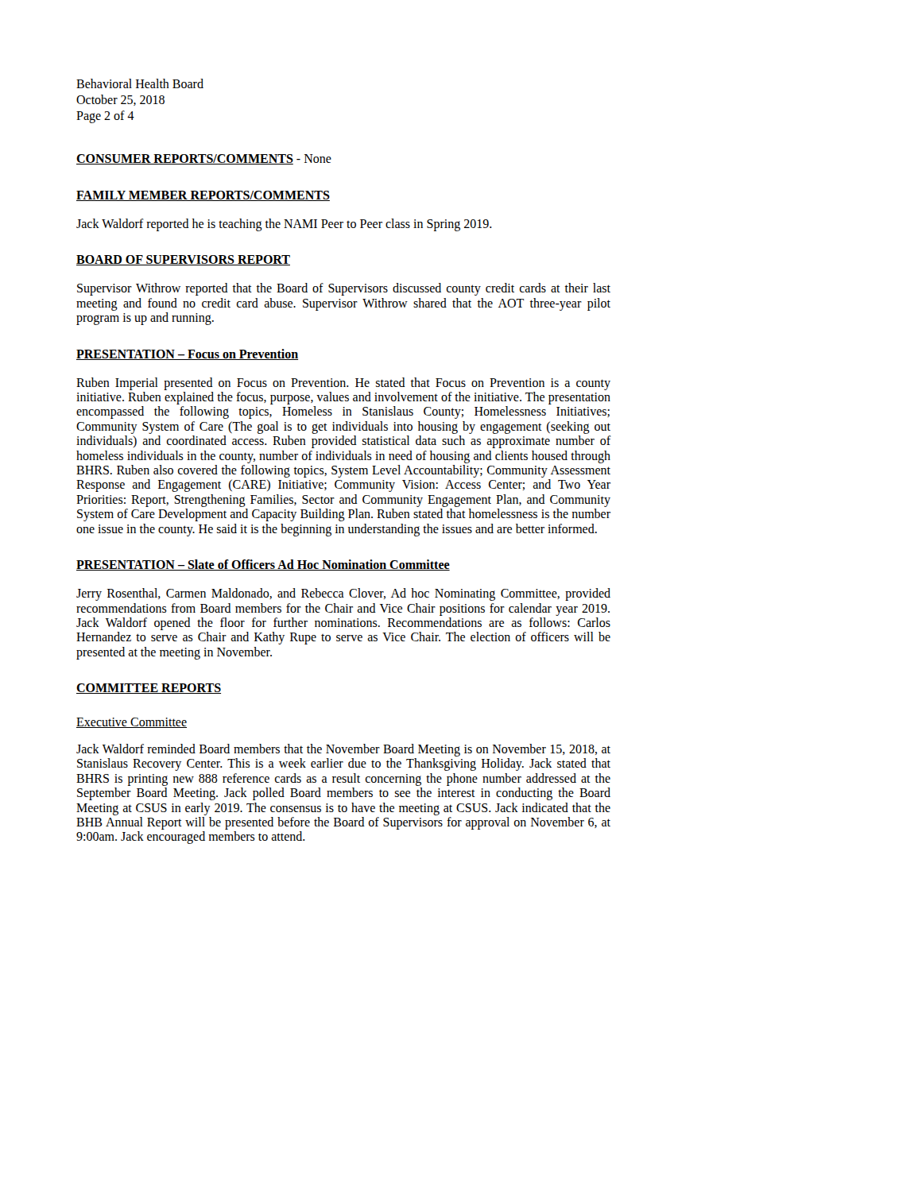Behavioral Health Board
October 25, 2018
Page 2 of 4
CONSUMER REPORTS/COMMENTS
- None
FAMILY MEMBER REPORTS/COMMENTS
Jack Waldorf reported he is teaching the NAMI Peer to Peer class in Spring 2019.
BOARD OF SUPERVISORS REPORT
Supervisor Withrow reported that the Board of Supervisors discussed county credit cards at their last meeting and found no credit card abuse. Supervisor Withrow shared that the AOT three-year pilot program is up and running.
PRESENTATION – Focus on Prevention
Ruben Imperial presented on Focus on Prevention. He stated that Focus on Prevention is a county initiative. Ruben explained the focus, purpose, values and involvement of the initiative. The presentation encompassed the following topics, Homeless in Stanislaus County; Homelessness Initiatives; Community System of Care (The goal is to get individuals into housing by engagement (seeking out individuals) and coordinated access. Ruben provided statistical data such as approximate number of homeless individuals in the county, number of individuals in need of housing and clients housed through BHRS. Ruben also covered the following topics, System Level Accountability; Community Assessment Response and Engagement (CARE) Initiative; Community Vision: Access Center; and Two Year Priorities: Report, Strengthening Families, Sector and Community Engagement Plan, and Community System of Care Development and Capacity Building Plan. Ruben stated that homelessness is the number one issue in the county. He said it is the beginning in understanding the issues and are better informed.
PRESENTATION – Slate of Officers Ad Hoc Nomination Committee
Jerry Rosenthal, Carmen Maldonado, and Rebecca Clover, Ad hoc Nominating Committee, provided recommendations from Board members for the Chair and Vice Chair positions for calendar year 2019. Jack Waldorf opened the floor for further nominations. Recommendations are as follows: Carlos Hernandez to serve as Chair and Kathy Rupe to serve as Vice Chair. The election of officers will be presented at the meeting in November.
COMMITTEE REPORTS
Executive Committee
Jack Waldorf reminded Board members that the November Board Meeting is on November 15, 2018, at Stanislaus Recovery Center. This is a week earlier due to the Thanksgiving Holiday. Jack stated that BHRS is printing new 888 reference cards as a result concerning the phone number addressed at the September Board Meeting. Jack polled Board members to see the interest in conducting the Board Meeting at CSUS in early 2019. The consensus is to have the meeting at CSUS. Jack indicated that the BHB Annual Report will be presented before the Board of Supervisors for approval on November 6, at 9:00am. Jack encouraged members to attend.